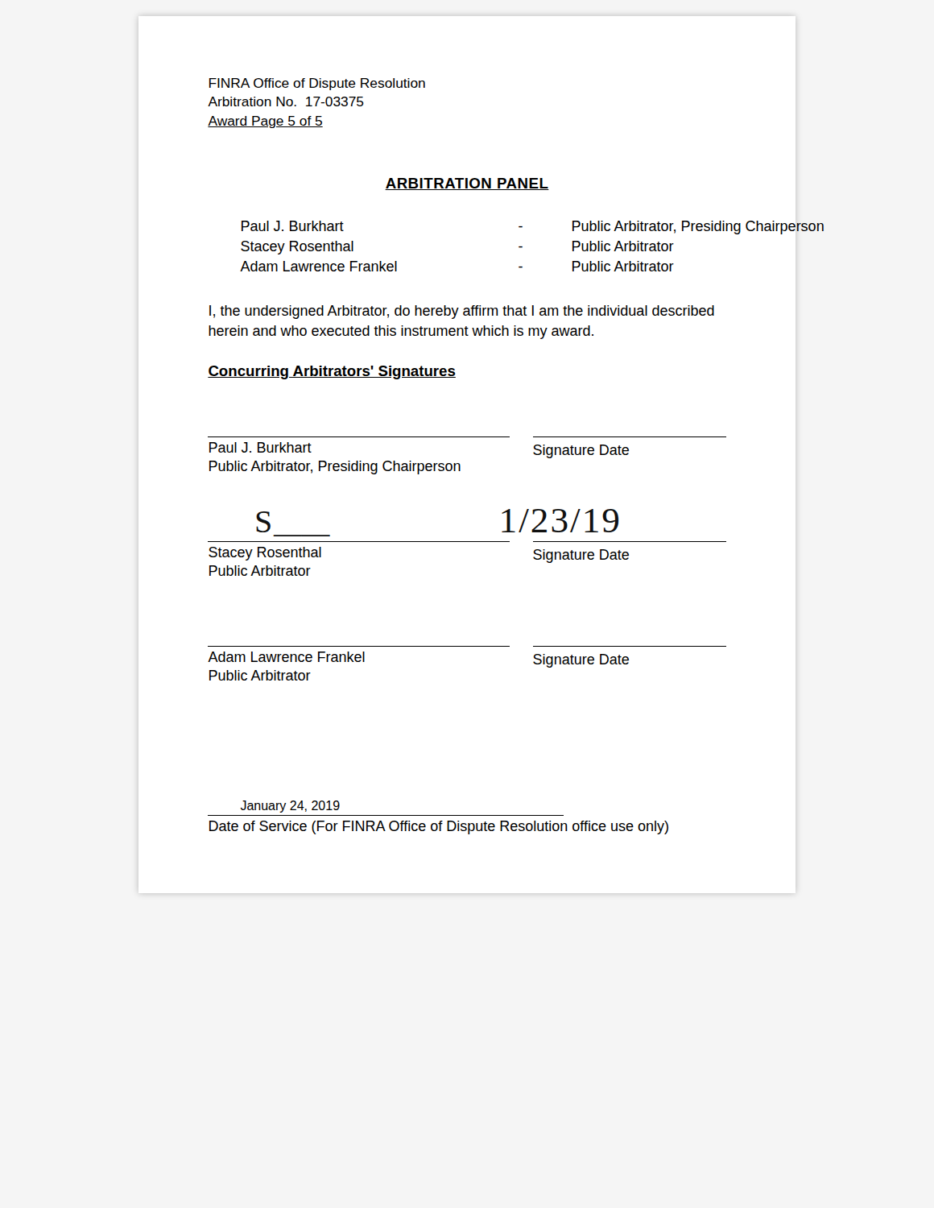FINRA Office of Dispute Resolution
Arbitration No. 17-03375
Award Page 5 of 5
ARBITRATION PANEL
| Paul J. Burkhart | - | Public Arbitrator, Presiding Chairperson |
| Stacey Rosenthal | - | Public Arbitrator |
| Adam Lawrence Frankel | - | Public Arbitrator |
I, the undersigned Arbitrator, do hereby affirm that I am the individual described herein and who executed this instrument which is my award.
Concurring Arbitrators' Signatures
Paul J. Burkhart
Public Arbitrator, Presiding Chairperson
Signature Date
S ——
Stacey Rosenthal
Public Arbitrator
1/23/19
Signature Date
Adam Lawrence Frankel
Public Arbitrator
Signature Date
January 24, 2019
Date of Service (For FINRA Office of Dispute Resolution office use only)